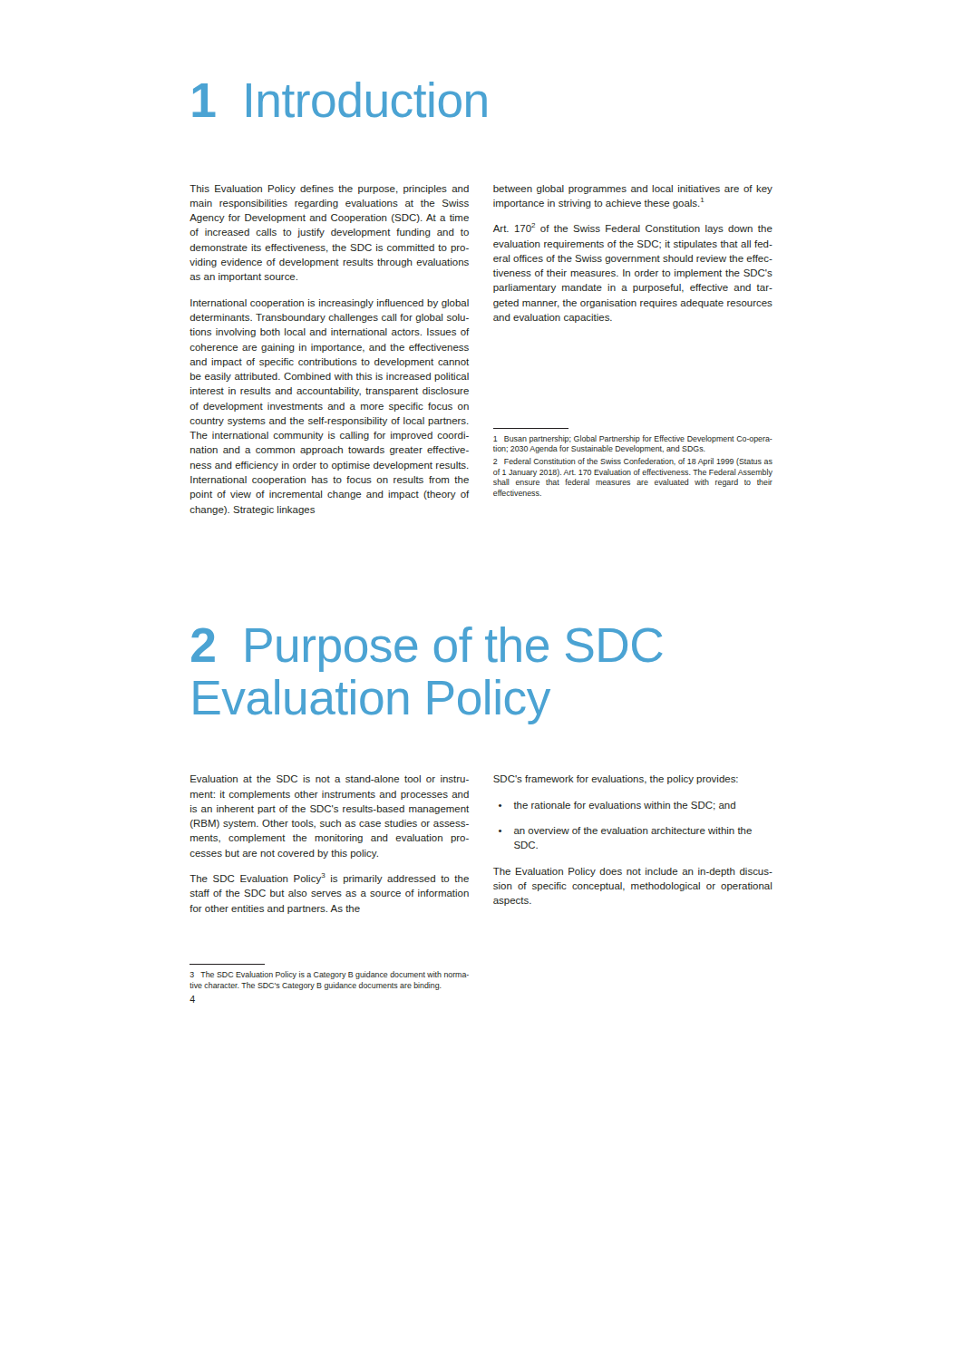1 Introduction
This Evaluation Policy defines the purpose, principles and main responsibilities regarding evaluations at the Swiss Agency for Development and Cooperation (SDC). At a time of increased calls to justify development funding and to demonstrate its effectiveness, the SDC is committed to providing evidence of development results through evaluations as an important source.
International cooperation is increasingly influenced by global determinants. Transboundary challenges call for global solutions involving both local and international actors. Issues of coherence are gaining in importance, and the effectiveness and impact of specific contributions to development cannot be easily attributed. Combined with this is increased political interest in results and accountability, transparent disclosure of development investments and a more specific focus on country systems and the self-responsibility of local partners. The international community is calling for improved coordination and a common approach towards greater effectiveness and efficiency in order to optimise development results. International cooperation has to focus on results from the point of view of incremental change and impact (theory of change). Strategic linkages
between global programmes and local initiatives are of key importance in striving to achieve these goals.1
Art. 1702 of the Swiss Federal Constitution lays down the evaluation requirements of the SDC; it stipulates that all federal offices of the Swiss government should review the effectiveness of their measures. In order to implement the SDC's parliamentary mandate in a purposeful, effective and targeted manner, the organisation requires adequate resources and evaluation capacities.
1 Busan partnership; Global Partnership for Effective Development Co-operation; 2030 Agenda for Sustainable Development, and SDGs.
2 Federal Constitution of the Swiss Confederation, of 18 April 1999 (Status as of 1 January 2018). Art. 170 Evaluation of effectiveness. The Federal Assembly shall ensure that federal measures are evaluated with regard to their effectiveness.
2 Purpose of the SDC
Evaluation Policy
Evaluation at the SDC is not a stand-alone tool or instrument: it complements other instruments and processes and is an inherent part of the SDC's results-based management (RBM) system. Other tools, such as case studies or assessments, complement the monitoring and evaluation processes but are not covered by this policy.
The SDC Evaluation Policy3 is primarily addressed to the staff of the SDC but also serves as a source of information for other entities and partners. As the
3 The SDC Evaluation Policy is a Category B guidance document with normative character. The SDC's Category B guidance documents are binding.
SDC's framework for evaluations, the policy provides:
the rationale for evaluations within the SDC; and
an overview of the evaluation architecture within the SDC.
The Evaluation Policy does not include an in-depth discussion of specific conceptual, methodological or operational aspects.
4